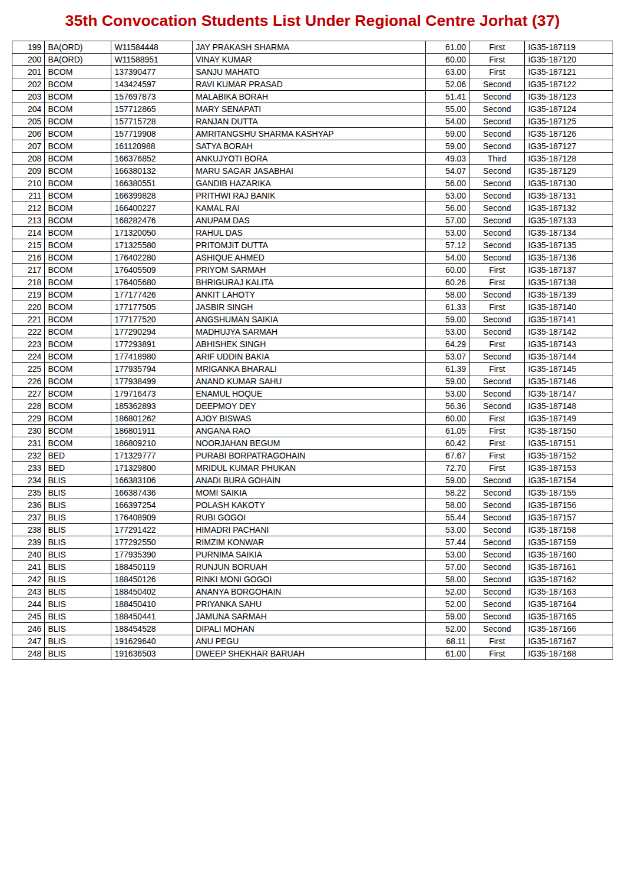35th Convocation Students List Under Regional Centre Jorhat (37)
| 199 | BA(ORD) | W11584448 | JAY PRAKASH SHARMA | 61.00 | First | IG35-187119 |
| 200 | BA(ORD) | W11588951 | VINAY KUMAR | 60.00 | First | IG35-187120 |
| 201 | BCOM | 137390477 | SANJU MAHATO | 63.00 | First | IG35-187121 |
| 202 | BCOM | 143424597 | RAVI KUMAR PRASAD | 52.06 | Second | IG35-187122 |
| 203 | BCOM | 157697873 | MALABIKA BORAH | 51.41 | Second | IG35-187123 |
| 204 | BCOM | 157712865 | MARY SENAPATI | 55.00 | Second | IG35-187124 |
| 205 | BCOM | 157715728 | RANJAN DUTTA | 54.00 | Second | IG35-187125 |
| 206 | BCOM | 157719908 | AMRITANGSHU SHARMA KASHYAP | 59.00 | Second | IG35-187126 |
| 207 | BCOM | 161120988 | SATYA BORAH | 59.00 | Second | IG35-187127 |
| 208 | BCOM | 166376852 | ANKUJYOTI BORA | 49.03 | Third | IG35-187128 |
| 209 | BCOM | 166380132 | MARU SAGAR JASABHAI | 54.07 | Second | IG35-187129 |
| 210 | BCOM | 166380551 | GANDIB HAZARIKA | 56.00 | Second | IG35-187130 |
| 211 | BCOM | 166399828 | PRITHWI RAJ BANIK | 53.00 | Second | IG35-187131 |
| 212 | BCOM | 166400227 | KAMAL RAI | 56.00 | Second | IG35-187132 |
| 213 | BCOM | 168282476 | ANUPAM DAS | 57.00 | Second | IG35-187133 |
| 214 | BCOM | 171320050 | RAHUL DAS | 53.00 | Second | IG35-187134 |
| 215 | BCOM | 171325580 | PRITOMJIT DUTTA | 57.12 | Second | IG35-187135 |
| 216 | BCOM | 176402280 | ASHIQUE AHMED | 54.00 | Second | IG35-187136 |
| 217 | BCOM | 176405509 | PRIYOM SARMAH | 60.00 | First | IG35-187137 |
| 218 | BCOM | 176405680 | BHRIGURAJ KALITA | 60.26 | First | IG35-187138 |
| 219 | BCOM | 177177426 | ANKIT LAHOTY | 58.00 | Second | IG35-187139 |
| 220 | BCOM | 177177505 | JASBIR SINGH | 61.33 | First | IG35-187140 |
| 221 | BCOM | 177177520 | ANGSHUMAN SAIKIA | 59.00 | Second | IG35-187141 |
| 222 | BCOM | 177290294 | MADHUJYA SARMAH | 53.00 | Second | IG35-187142 |
| 223 | BCOM | 177293891 | ABHISHEK SINGH | 64.29 | First | IG35-187143 |
| 224 | BCOM | 177418980 | ARIF UDDIN BAKIA | 53.07 | Second | IG35-187144 |
| 225 | BCOM | 177935794 | MRIGANKA BHARALI | 61.39 | First | IG35-187145 |
| 226 | BCOM | 177938499 | ANAND KUMAR SAHU | 59.00 | Second | IG35-187146 |
| 227 | BCOM | 179716473 | ENAMUL HOQUE | 53.00 | Second | IG35-187147 |
| 228 | BCOM | 185362893 | DEEPMOY DEY | 56.36 | Second | IG35-187148 |
| 229 | BCOM | 186801262 | AJOY BISWAS | 60.00 | First | IG35-187149 |
| 230 | BCOM | 186801911 | ANGANA RAO | 61.05 | First | IG35-187150 |
| 231 | BCOM | 186809210 | NOORJAHAN BEGUM | 60.42 | First | IG35-187151 |
| 232 | BED | 171329777 | PURABI BORPATRAGOHAIN | 67.67 | First | IG35-187152 |
| 233 | BED | 171329800 | MRIDUL KUMAR PHUKAN | 72.70 | First | IG35-187153 |
| 234 | BLIS | 166383106 | ANADI BURA GOHAIN | 59.00 | Second | IG35-187154 |
| 235 | BLIS | 166387436 | MOMI SAIKIA | 58.22 | Second | IG35-187155 |
| 236 | BLIS | 166397254 | POLASH KAKOTY | 58.00 | Second | IG35-187156 |
| 237 | BLIS | 176408909 | RUBI GOGOI | 55.44 | Second | IG35-187157 |
| 238 | BLIS | 177291422 | HIMADRI PACHANI | 53.00 | Second | IG35-187158 |
| 239 | BLIS | 177292550 | RIMZIM KONWAR | 57.44 | Second | IG35-187159 |
| 240 | BLIS | 177935390 | PURNIMA SAIKIA | 53.00 | Second | IG35-187160 |
| 241 | BLIS | 188450119 | RUNJUN BORUAH | 57.00 | Second | IG35-187161 |
| 242 | BLIS | 188450126 | RINKI MONI GOGOI | 58.00 | Second | IG35-187162 |
| 243 | BLIS | 188450402 | ANANYA BORGOHAIN | 52.00 | Second | IG35-187163 |
| 244 | BLIS | 188450410 | PRIYANKA SAHU | 52.00 | Second | IG35-187164 |
| 245 | BLIS | 188450441 | JAMUNA SARMAH | 59.00 | Second | IG35-187165 |
| 246 | BLIS | 188454528 | DIPALI MOHAN | 52.00 | Second | IG35-187166 |
| 247 | BLIS | 191629640 | ANU PEGU | 68.11 | First | IG35-187167 |
| 248 | BLIS | 191636503 | DWEEP SHEKHAR BARUAH | 61.00 | First | IG35-187168 |